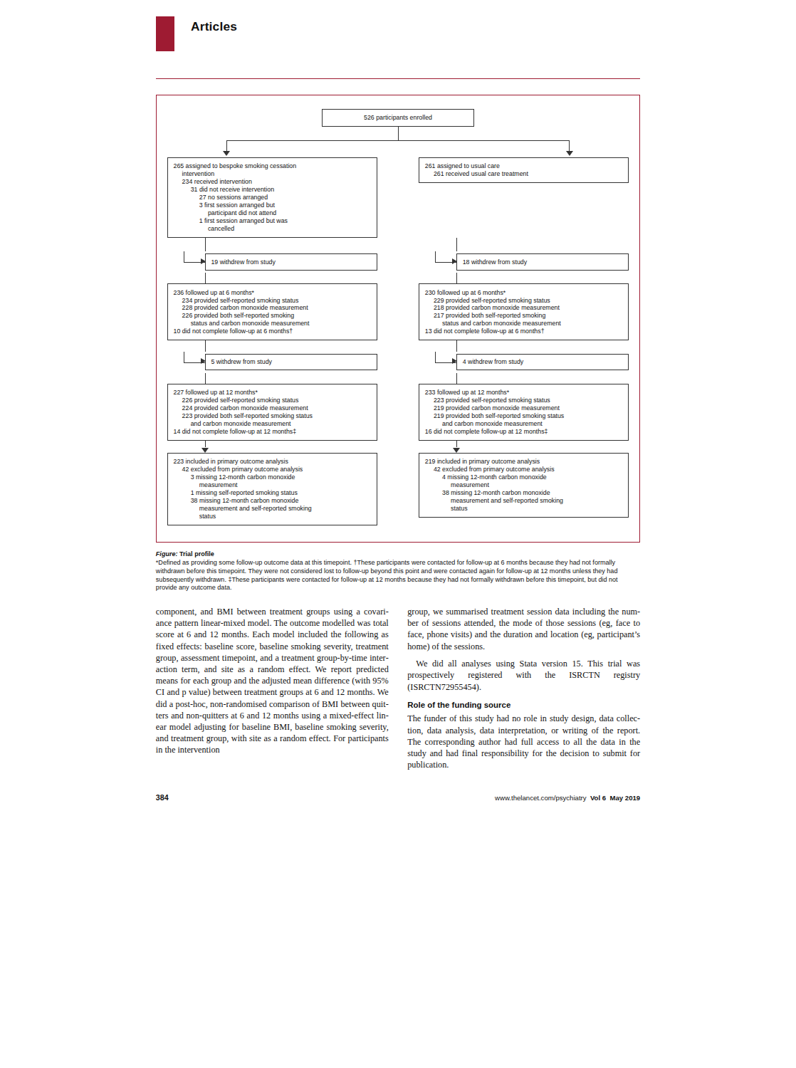Articles
526 participants enrolled
265 assigned to bespoke smoking cessation
intervention
234 received intervention
31 did not receive intervention
27 no sessions arranged
3 first session arranged but
participant did not attend
1 first session arranged but was
cancelled
261 assigned to usual care
261 received usual care treatment
19 withdrew from study
18 withdrew from study
236 followed up at 6 months*
234 provided self-reported smoking status
228 provided carbon monoxide measurement
226 provided both self-reported smoking
status and carbon monoxide measurement
10 did not complete follow-up at 6 months†
230 followed up at 6 months*
229 provided self-reported smoking status
218 provided carbon monoxide measurement
217 provided both self-reported smoking
status and carbon monoxide measurement
13 did not complete follow-up at 6 months†
5 withdrew from study
4 withdrew from study
227 followed up at 12 months*
226 provided self-reported smoking status
224 provided carbon monoxide measurement
223 provided both self-reported smoking status
and carbon monoxide measurement
14 did not complete follow-up at 12 months‡
233 followed up at 12 months*
223 provided self-reported smoking status
219 provided carbon monoxide measurement
219 provided both self-reported smoking status
and carbon monoxide measurement
16 did not complete follow-up at 12 months‡
223 included in primary outcome analysis
42 excluded from primary outcome analysis
3 missing 12-month carbon monoxide
measurement
1 missing self-reported smoking status
38 missing 12-month carbon monoxide
measurement and self-reported smoking
status
219 included in primary outcome analysis
42 excluded from primary outcome analysis
4 missing 12-month carbon monoxide
measurement
38 missing 12-month carbon monoxide
measurement and self-reported smoking
status
Figure: Trial profile
*Defined as providing some follow-up outcome data at this timepoint. †These participants were contacted for follow-up at 6 months because they had not formally withdrawn before this timepoint. They were not considered lost to follow-up beyond this point and were contacted again for follow-up at 12 months unless they had subsequently withdrawn. ‡These participants were contacted for follow-up at 12 months because they had not formally withdrawn before this timepoint, but did not provide any outcome data.
component, and BMI between treatment groups using a covariance pattern linear-mixed model. The outcome modelled was total score at 6 and 12 months. Each model included the following as fixed effects: baseline score, baseline smoking severity, treatment group, assessment timepoint, and a treatment group-by-time interaction term, and site as a random effect. We report predicted means for each group and the adjusted mean difference (with 95% CI and p value) between treatment groups at 6 and 12 months. We did a post-hoc, non-randomised comparison of BMI between quitters and non-quitters at 6 and 12 months using a mixed-effect linear model adjusting for baseline BMI, baseline smoking severity, and treatment group, with site as a random effect. For participants in the intervention
group, we summarised treatment session data including the number of sessions attended, the mode of those sessions (eg, face to face, phone visits) and the duration and location (eg, participant’s home) of the sessions.
We did all analyses using Stata version 15. This trial was prospectively registered with the ISRCTN registry (ISRCTN72955454).
Role of the funding source
The funder of this study had no role in study design, data collection, data analysis, data interpretation, or writing of the report. The corresponding author had full access to all the data in the study and had final responsibility for the decision to submit for publication.
384
www.thelancet.com/psychiatry Vol 6 May 2019